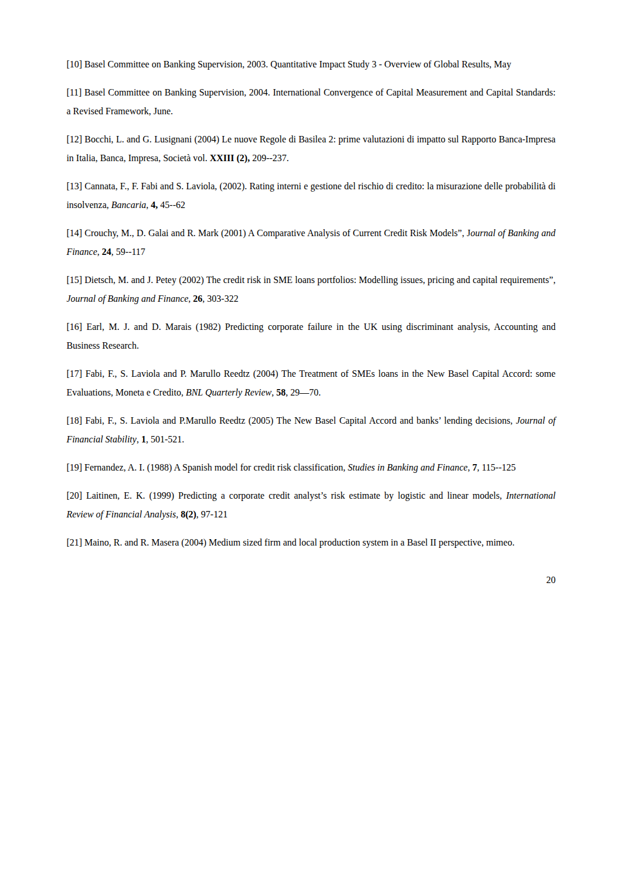[10] Basel Committee on Banking Supervision, 2003. Quantitative Impact Study 3 - Overview of Global Results, May
[11] Basel Committee on Banking Supervision, 2004. International Convergence of Capital Measurement and Capital Standards: a Revised Framework, June.
[12] Bocchi, L. and G. Lusignani (2004) Le nuove Regole di Basilea 2: prime valutazioni di impatto sul Rapporto Banca-Impresa in Italia, Banca, Impresa, Società vol. XXIII (2), 209--237.
[13] Cannata, F., F. Fabi and S. Laviola, (2002). Rating interni e gestione del rischio di credito: la misurazione delle probabilità di insolvenza, Bancaria, 4, 45--62
[14] Crouchy, M., D. Galai and R. Mark (2001) A Comparative Analysis of Current Credit Risk Models”, Journal of Banking and Finance, 24, 59--117
[15] Dietsch, M. and J. Petey (2002) The credit risk in SME loans portfolios: Modelling issues, pricing and capital requirements”, Journal of Banking and Finance, 26, 303-322
[16] Earl, M. J. and D. Marais (1982) Predicting corporate failure in the UK using discriminant analysis, Accounting and Business Research.
[17] Fabi, F., S. Laviola and P. Marullo Reedtz (2004) The Treatment of SMEs loans in the New Basel Capital Accord: some Evaluations, Moneta e Credito, BNL Quarterly Review, 58, 29—70.
[18] Fabi, F., S. Laviola and P.Marullo Reedtz (2005) The New Basel Capital Accord and banks’ lending decisions, Journal of Financial Stability, 1, 501-521.
[19] Fernandez, A. I. (1988) A Spanish model for credit risk classification, Studies in Banking and Finance, 7, 115--125
[20] Laitinen, E. K. (1999) Predicting a corporate credit analyst’s risk estimate by logistic and linear models, International Review of Financial Analysis, 8(2), 97-121
[21] Maino, R. and R. Masera (2004) Medium sized firm and local production system in a Basel II perspective, mimeo.
20